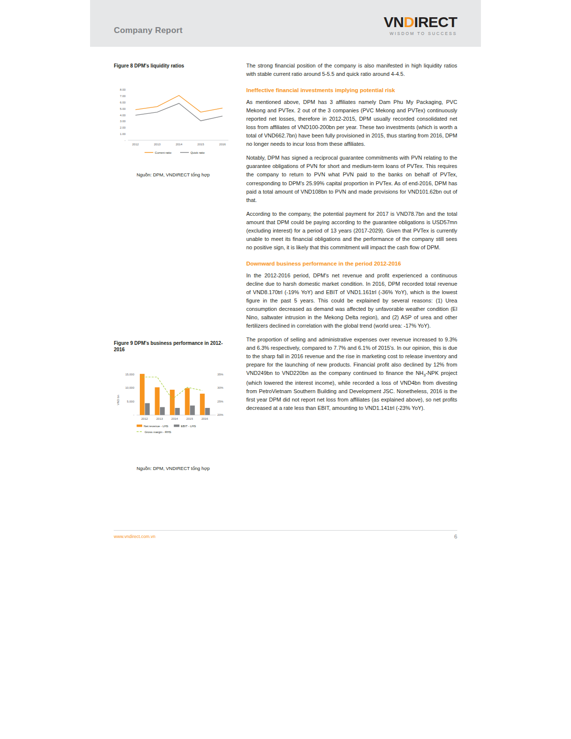Company Report
VN DIRECT
WISDOM TO SUCCESS
Figure 8 DPM's liquidity ratios
8.00 7.00 6.00 5.00 4.00 3.00 2.00 1.00 - 2012 2013 2014 2015 2016 Current ratio Quick ratio
Nguồn: DPM, VNDIRECT tổng hợp
Figure 9 DPM's business performance in 2012-2016
VND bn 15,000 10,000 5,000 - 35% 30% 25% 20% 2012 2013 2014 2015 2016 Net revenue - LHS EBIT - LHS Gross margin - RHS
Nguồn: DPM, VNDIRECT tổng hợp
The strong financial position of the company is also manifested in high liquidity ratios with stable current ratio around 5-5.5 and quick ratio around 4-4.5.
Ineffective financial investments implying potential risk
As mentioned above, DPM has 3 affiliates namely Dam Phu My Packaging, PVC Mekong and PVTex. 2 out of the 3 companies (PVC Mekong and PVTex) continuously reported net losses, therefore in 2012-2015, DPM usually recorded consolidated net loss from affiliates of VND100-200bn per year. These two investments (which is worth a total of VND662.7bn) have been fully provisioned in 2015, thus starting from 2016, DPM no longer needs to incur loss from these affiliates.
Notably, DPM has signed a reciprocal guarantee commitments with PVN relating to the guarantee obligations of PVN for short and medium-term loans of PVTex. This requires the company to return to PVN what PVN paid to the banks on behalf of PVTex, corresponding to DPM's 25.99% capital proportion in PVTex. As of end-2016, DPM has paid a total amount of VND108bn to PVN and made provisions for VND101.62bn out of that.
According to the company, the potential payment for 2017 is VND78.7bn and the total amount that DPM could be paying according to the guarantee obligations is USD57mn (excluding interest) for a period of 13 years (2017-2029). Given that PVTex is currently unable to meet its financial obligations and the performance of the company still sees no positive sign, it is likely that this commitment will impact the cash flow of DPM.
Downward business performance in the period 2012-2016
In the 2012-2016 period, DPM's net revenue and profit experienced a continuous decline due to harsh domestic market condition. In 2016, DPM recorded total revenue of VND8.170trl (-19% YoY) and EBIT of VND1.161trl (-36% YoY), which is the lowest figure in the past 5 years. This could be explained by several reasons: (1) Urea consumption decreased as demand was affected by unfavorable weather condition (El Nino, saltwater intrusion in the Mekong Delta region), and (2) ASP of urea and other fertilizers declined in correlation with the global trend (world urea: -17% YoY).
The proportion of selling and administrative expenses over revenue increased to 9.3% and 6.3% respectively, compared to 7.7% and 6.1% of 2015's. In our opinion, this is due to the sharp fall in 2016 revenue and the rise in marketing cost to release inventory and prepare for the launching of new products. Financial profit also declined by 12% from VND249bn to VND220bn as the company continued to finance the NH3-NPK project (which lowered the interest income), while recorded a loss of VND4bn from divesting from PetroVietnam Southern Building and Development JSC. Nonetheless, 2016 is the first year DPM did not report net loss from affiliates (as explained above), so net profits decreased at a rate less than EBIT, amounting to VND1.141trl (-23% YoY).
www.vndirect.com.vn 6